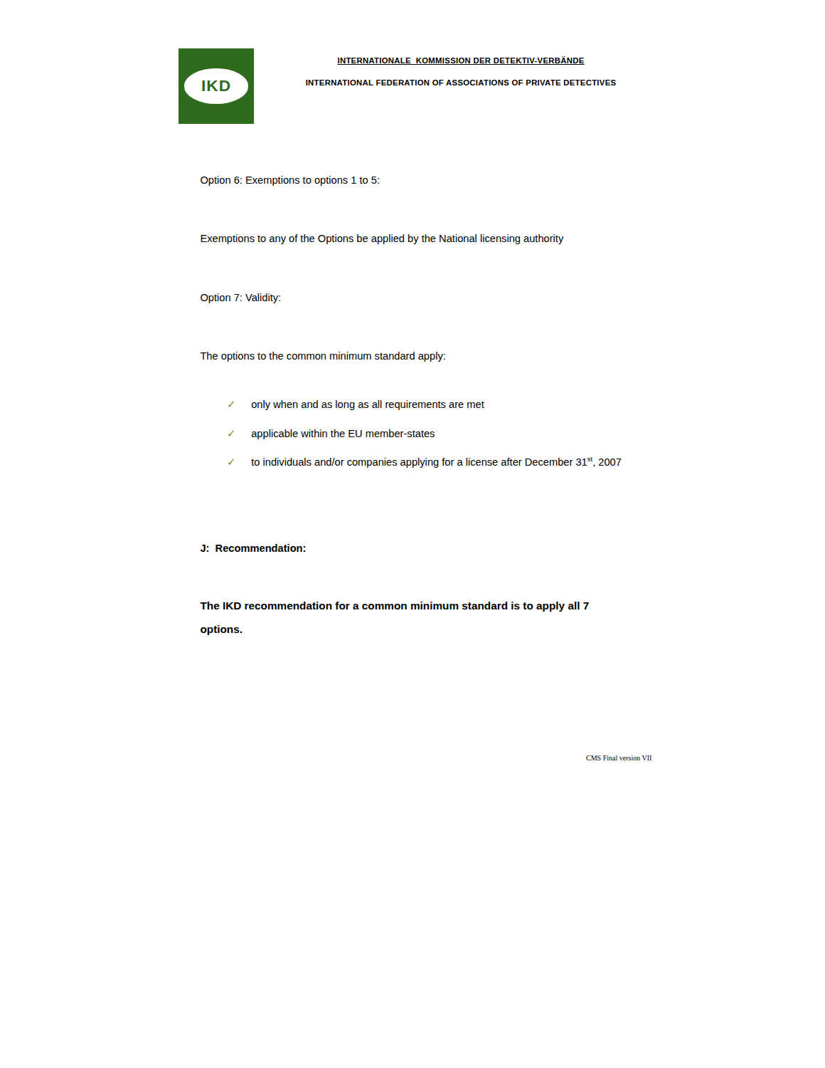IKD
INTERNATIONALE KOMMISSION DER DETEKTIV-VERBÄNDE
INTERNATIONAL FEDERATION OF ASSOCIATIONS OF PRIVATE DETECTIVES
Option 6: Exemptions to options 1 to 5:
Exemptions to any of the Options be applied by the National licensing authority
Option 7: Validity:
The options to the common minimum standard apply:
only when and as long as all requirements are met
applicable within the EU member-states
to individuals and/or companies applying for a license after December 31st, 2007
J: Recommendation:
The IKD recommendation for a common minimum standard is to apply all 7 options.
CMS Final version VII